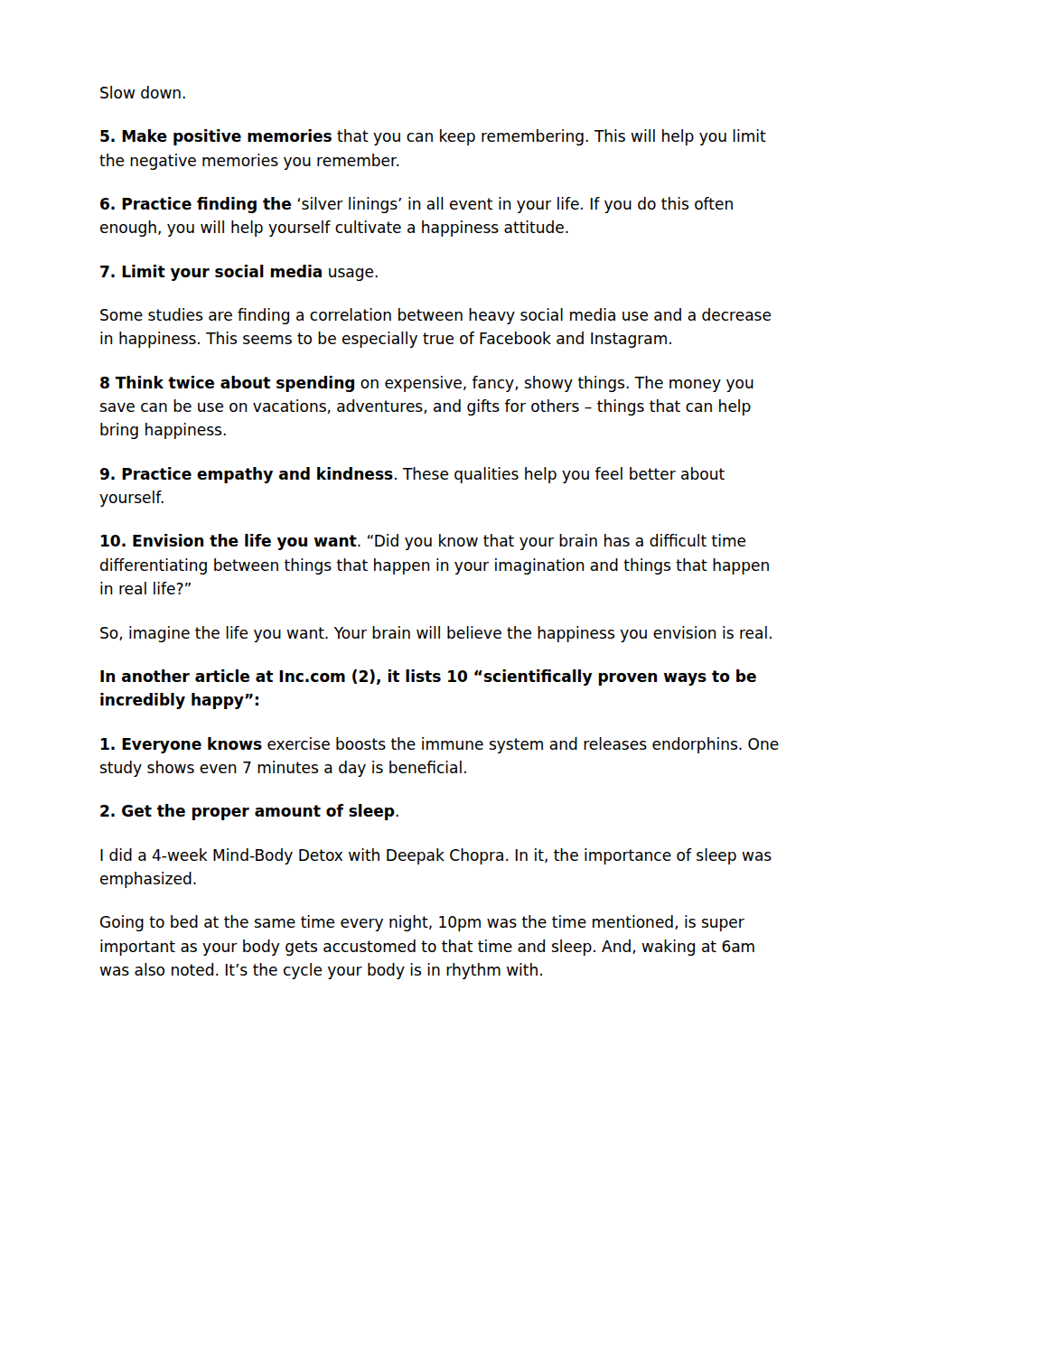Slow down.
5. Make positive memories that you can keep remembering. This will help you limit the negative memories you remember.
6. Practice finding the ‘silver linings’ in all event in your life. If you do this often enough, you will help yourself cultivate a happiness attitude.
7. Limit your social media usage.
Some studies are finding a correlation between heavy social media use and a decrease in happiness. This seems to be especially true of Facebook and Instagram.
8 Think twice about spending on expensive, fancy, showy things. The money you save can be use on vacations, adventures, and gifts for others – things that can help bring happiness.
9. Practice empathy and kindness. These qualities help you feel better about yourself.
10. Envision the life you want. “Did you know that your brain has a difficult time differentiating between things that happen in your imagination and things that happen in real life?”
So, imagine the life you want. Your brain will believe the happiness you envision is real.
In another article at Inc.com (2), it lists 10 “scientifically proven ways to be incredibly happy”:
1. Everyone knows exercise boosts the immune system and releases endorphins. One study shows even 7 minutes a day is beneficial.
2. Get the proper amount of sleep.
I did a 4-week Mind-Body Detox with Deepak Chopra. In it, the importance of sleep was emphasized.
Going to bed at the same time every night, 10pm was the time mentioned, is super important as your body gets accustomed to that time and sleep. And, waking at 6am was also noted. It’s the cycle your body is in rhythm with.